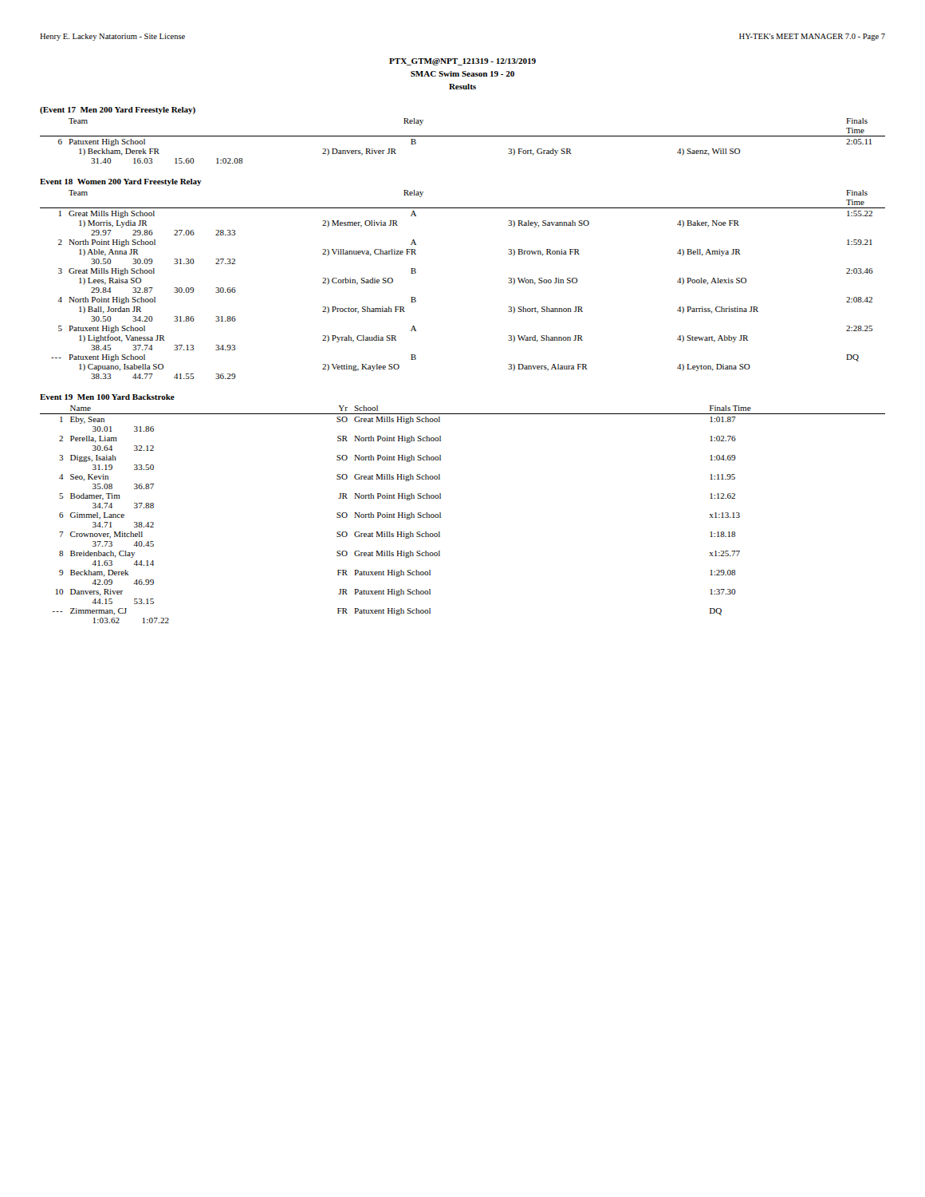Henry E. Lackey Natatorium - Site License
HY-TEK's MEET MANAGER 7.0 - Page 7
PTX_GTM@NPT_121319 - 12/13/2019
SMAC Swim Season 19 - 20
Results
(Event 17 Men 200 Yard Freestyle Relay)
| | Team | Relay | | | Finals Time |
| --- | --- | --- | --- | --- | --- |
| 6 | Patuxent High School | B | | | 2:05.11 |
| | 1) Beckham, Derek FR | 2) Danvers, River JR | 3) Fort, Grady SR | 4) Saenz, Will SO | |
| | 31.40 16.03 15.60 1:02.08 |
Event 18 Women 200 Yard Freestyle Relay
| | Team | Relay | | | Finals Time |
| --- | --- | --- | --- | --- | --- |
| 1 | Great Mills High School | A | | | 1:55.22 |
| | 1) Morris, Lydia JR | 2) Mesmer, Olivia JR | 3) Raley, Savannah SO | 4) Baker, Noe FR | |
| | 29.97 29.86 27.06 28.33 |
| 2 | North Point High School | A | | | 1:59.21 |
| | 1) Able, Anna JR | 2) Villanueva, Charlize FR | 3) Brown, Ronia FR | 4) Bell, Amiya JR | |
| | 30.50 30.09 31.30 27.32 |
| 3 | Great Mills High School | B | | | 2:03.46 |
| | 1) Lees, Raisa SO | 2) Corbin, Sadie SO | 3) Won, Soo Jin SO | 4) Poole, Alexis SO | |
| | 29.84 32.87 30.09 30.66 |
| 4 | North Point High School | B | | | 2:08.42 |
| | 1) Ball, Jordan JR | 2) Proctor, Shamiah FR | 3) Short, Shannon JR | 4) Parriss, Christina JR | |
| | 30.50 34.20 31.86 31.86 |
| 5 | Patuxent High School | A | | | 2:28.25 |
| | 1) Lightfoot, Vanessa JR | 2) Pyrah, Claudia SR | 3) Ward, Shannon JR | 4) Stewart, Abby JR | |
| | 38.45 37.74 37.13 34.93 |
| --- | Patuxent High School | B | | | DQ |
| | 1) Capuano, Isabella SO | 2) Vetting, Kaylee SO | 3) Danvers, Alaura FR | 4) Leyton, Diana SO | |
| | 38.33 44.77 41.55 36.29 |
Event 19 Men 100 Yard Backstroke
| | Name | Yr | School | Finals Time |
| --- | --- | --- | --- | --- |
| 1 | Eby, Sean | SO | Great Mills High School | 1:01.87 |
| | 30.01 31.86 |
| 2 | Perella, Liam | SR | North Point High School | 1:02.76 |
| | 30.64 32.12 |
| 3 | Diggs, Isaiah | SO | North Point High School | 1:04.69 |
| | 31.19 33.50 |
| 4 | Seo, Kevin | SO | Great Mills High School | 1:11.95 |
| | 35.08 36.87 |
| 5 | Bodamer, Tim | JR | North Point High School | 1:12.62 |
| | 34.74 37.88 |
| 6 | Gimmel, Lance | SO | North Point High School | x1:13.13 |
| | 34.71 38.42 |
| 7 | Crownover, Mitchell | SO | Great Mills High School | 1:18.18 |
| | 37.73 40.45 |
| 8 | Breidenbach, Clay | SO | Great Mills High School | x1:25.77 |
| | 41.63 44.14 |
| 9 | Beckham, Derek | FR | Patuxent High School | 1:29.08 |
| | 42.09 46.99 |
| 10 | Danvers, River | JR | Patuxent High School | 1:37.30 |
| | 44.15 53.15 |
| --- | Zimmerman, CJ | FR | Patuxent High School | DQ |
| | 1:03.62 1:07.22 |